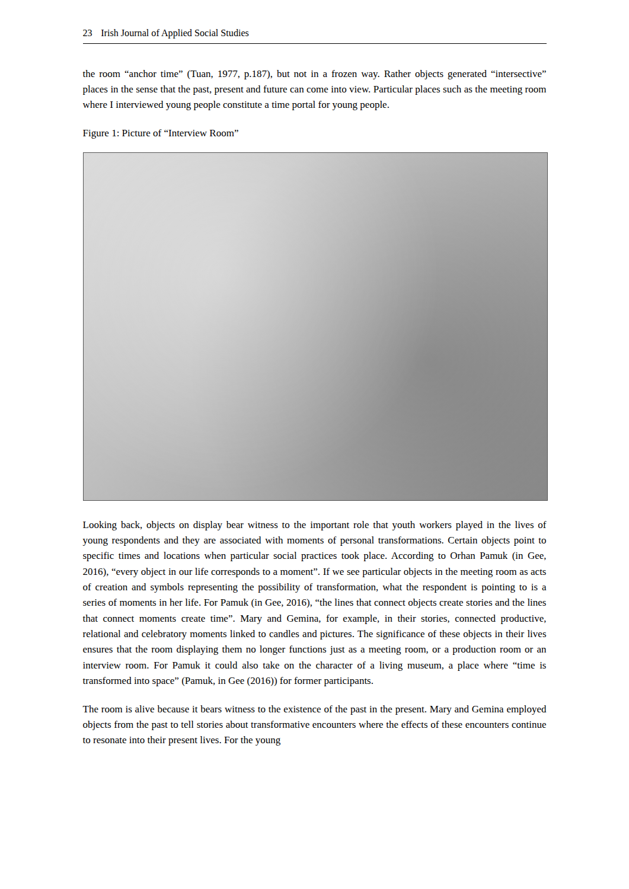23 Irish Journal of Applied Social Studies
the room “anchor time” (Tuan, 1977, p.187), but not in a frozen way. Rather objects generated “intersective” places in the sense that the past, present and future can come into view. Particular places such as the meeting room where I interviewed young people constitute a time portal for young people.
Figure 1: Picture of “Interview Room”
Figure 1 shows the interview room described in the text.
Looking back, objects on display bear witness to the important role that youth workers played in the lives of young respondents and they are associated with moments of personal transformations. Certain objects point to specific times and locations when particular social practices took place. According to Orhan Pamuk (in Gee, 2016), “every object in our life corresponds to a moment”. If we see particular objects in the meeting room as acts of creation and symbols representing the possibility of transformation, what the respondent is pointing to is a series of moments in her life. For Pamuk (in Gee, 2016), “the lines that connect objects create stories and the lines that connect moments create time”. Mary and Gemina, for example, in their stories, connected productive, relational and celebratory moments linked to candles and pictures. The significance of these objects in their lives ensures that the room displaying them no longer functions just as a meeting room, or a production room or an interview room. For Pamuk it could also take on the character of a living museum, a place where “time is transformed into space” (Pamuk, in Gee (2016)) for former participants.
The room is alive because it bears witness to the existence of the past in the present. Mary and Gemina employed objects from the past to tell stories about transformative encounters where the effects of these encounters continue to resonate into their present lives. For the young